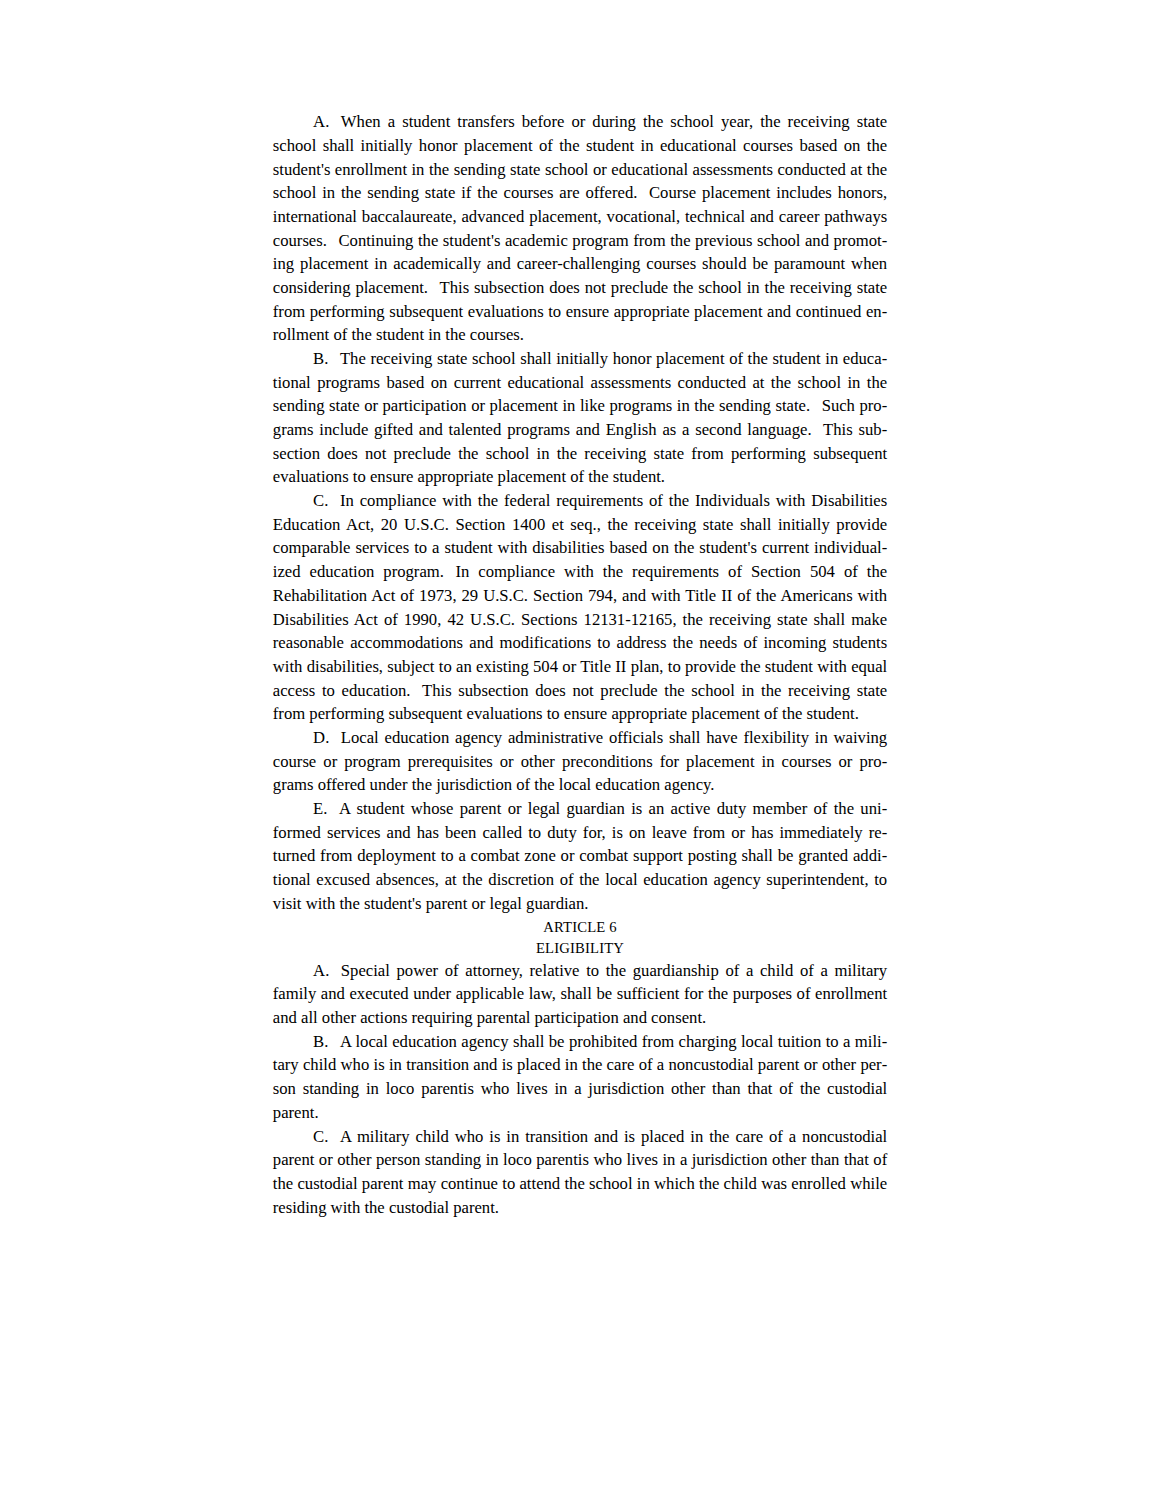A. When a student transfers before or during the school year, the receiving state school shall initially honor placement of the student in educational courses based on the student's enrollment in the sending state school or educational assessments conducted at the school in the sending state if the courses are offered. Course placement includes honors, international baccalaureate, advanced placement, vocational, technical and career pathways courses. Continuing the student's academic program from the previous school and promoting placement in academically and career-challenging courses should be paramount when considering placement. This subsection does not preclude the school in the receiving state from performing subsequent evaluations to ensure appropriate placement and continued enrollment of the student in the courses.
B. The receiving state school shall initially honor placement of the student in educational programs based on current educational assessments conducted at the school in the sending state or participation or placement in like programs in the sending state. Such programs include gifted and talented programs and English as a second language. This subsection does not preclude the school in the receiving state from performing subsequent evaluations to ensure appropriate placement of the student.
C. In compliance with the federal requirements of the Individuals with Disabilities Education Act, 20 U.S.C. Section 1400 et seq., the receiving state shall initially provide comparable services to a student with disabilities based on the student's current individualized education program. In compliance with the requirements of Section 504 of the Rehabilitation Act of 1973, 29 U.S.C. Section 794, and with Title II of the Americans with Disabilities Act of 1990, 42 U.S.C. Sections 12131-12165, the receiving state shall make reasonable accommodations and modifications to address the needs of incoming students with disabilities, subject to an existing 504 or Title II plan, to provide the student with equal access to education. This subsection does not preclude the school in the receiving state from performing subsequent evaluations to ensure appropriate placement of the student.
D. Local education agency administrative officials shall have flexibility in waiving course or program prerequisites or other preconditions for placement in courses or programs offered under the jurisdiction of the local education agency.
E. A student whose parent or legal guardian is an active duty member of the uniformed services and has been called to duty for, is on leave from or has immediately returned from deployment to a combat zone or combat support posting shall be granted additional excused absences, at the discretion of the local education agency superintendent, to visit with the student's parent or legal guardian.
ARTICLE 6 ELIGIBILITY
A. Special power of attorney, relative to the guardianship of a child of a military family and executed under applicable law, shall be sufficient for the purposes of enrollment and all other actions requiring parental participation and consent.
B. A local education agency shall be prohibited from charging local tuition to a military child who is in transition and is placed in the care of a noncustodial parent or other person standing in loco parentis who lives in a jurisdiction other than that of the custodial parent.
C. A military child who is in transition and is placed in the care of a noncustodial parent or other person standing in loco parentis who lives in a jurisdiction other than that of the custodial parent may continue to attend the school in which the child was enrolled while residing with the custodial parent.